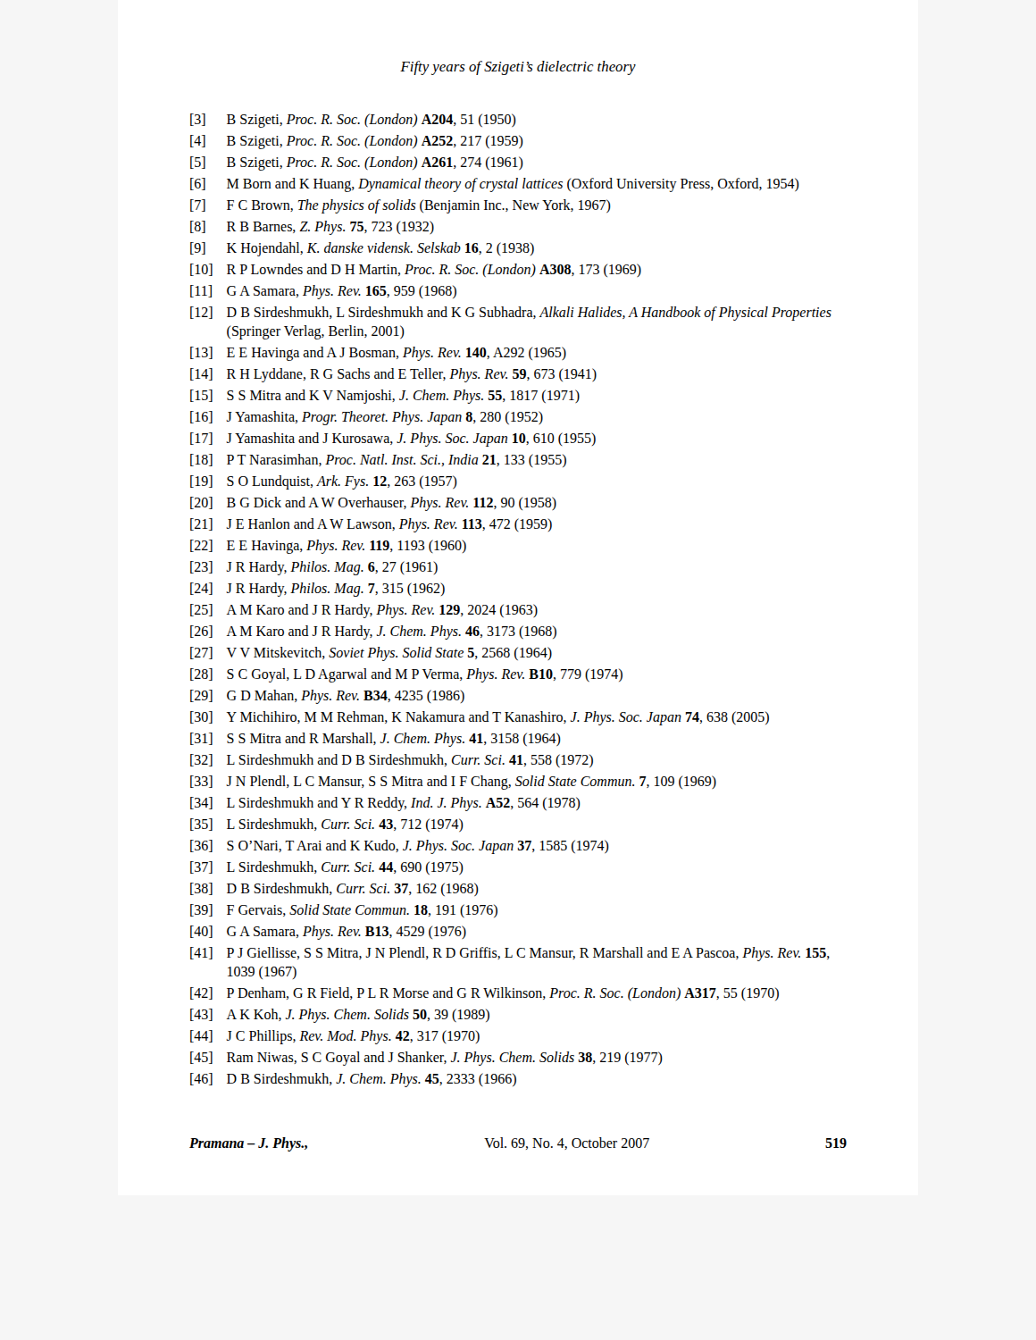Fifty years of Szigeti’s dielectric theory
3 B Szigeti, Proc. R. Soc. (London) A204, 51 (1950)
4 B Szigeti, Proc. R. Soc. (London) A252, 217 (1959)
5 B Szigeti, Proc. R. Soc. (London) A261, 274 (1961)
6 M Born and K Huang, Dynamical theory of crystal lattices (Oxford University Press, Oxford, 1954)
7 F C Brown, The physics of solids (Benjamin Inc., New York, 1967)
8 R B Barnes, Z. Phys. 75, 723 (1932)
9 K Hojendahl, K. danske vidensk. Selskab 16, 2 (1938)
10 R P Lowndes and D H Martin, Proc. R. Soc. (London) A308, 173 (1969)
11 G A Samara, Phys. Rev. 165, 959 (1968)
12 D B Sirdeshmukh, L Sirdeshmukh and K G Subhadra, Alkali Halides, A Handbook of Physical Properties (Springer Verlag, Berlin, 2001)
13 E E Havinga and A J Bosman, Phys. Rev. 140, A292 (1965)
14 R H Lyddane, R G Sachs and E Teller, Phys. Rev. 59, 673 (1941)
15 S S Mitra and K V Namjoshi, J. Chem. Phys. 55, 1817 (1971)
16 J Yamashita, Progr. Theoret. Phys. Japan 8, 280 (1952)
17 J Yamashita and J Kurosawa, J. Phys. Soc. Japan 10, 610 (1955)
18 P T Narasimhan, Proc. Natl. Inst. Sci., India 21, 133 (1955)
19 S O Lundquist, Ark. Fys. 12, 263 (1957)
20 B G Dick and A W Overhauser, Phys. Rev. 112, 90 (1958)
21 J E Hanlon and A W Lawson, Phys. Rev. 113, 472 (1959)
22 E E Havinga, Phys. Rev. 119, 1193 (1960)
23 J R Hardy, Philos. Mag. 6, 27 (1961)
24 J R Hardy, Philos. Mag. 7, 315 (1962)
25 A M Karo and J R Hardy, Phys. Rev. 129, 2024 (1963)
26 A M Karo and J R Hardy, J. Chem. Phys. 46, 3173 (1968)
27 V V Mitskevitch, Soviet Phys. Solid State 5, 2568 (1964)
28 S C Goyal, L D Agarwal and M P Verma, Phys. Rev. B10, 779 (1974)
29 G D Mahan, Phys. Rev. B34, 4235 (1986)
30 Y Michihiro, M M Rehman, K Nakamura and T Kanashiro, J. Phys. Soc. Japan 74, 638 (2005)
31 S S Mitra and R Marshall, J. Chem. Phys. 41, 3158 (1964)
32 L Sirdeshmukh and D B Sirdeshmukh, Curr. Sci. 41, 558 (1972)
33 J N Plendl, L C Mansur, S S Mitra and I F Chang, Solid State Commun. 7, 109 (1969)
34 L Sirdeshmukh and Y R Reddy, Ind. J. Phys. A52, 564 (1978)
35 L Sirdeshmukh, Curr. Sci. 43, 712 (1974)
36 S O’Nari, T Arai and K Kudo, J. Phys. Soc. Japan 37, 1585 (1974)
37 L Sirdeshmukh, Curr. Sci. 44, 690 (1975)
38 D B Sirdeshmukh, Curr. Sci. 37, 162 (1968)
39 F Gervais, Solid State Commun. 18, 191 (1976)
40 G A Samara, Phys. Rev. B13, 4529 (1976)
41 P J Giellisse, S S Mitra, J N Plendl, R D Griffis, L C Mansur, R Marshall and E A Pascoa, Phys. Rev. 155, 1039 (1967)
42 P Denham, G R Field, P L R Morse and G R Wilkinson, Proc. R. Soc. (London) A317, 55 (1970)
43 A K Koh, J. Phys. Chem. Solids 50, 39 (1989)
44 J C Phillips, Rev. Mod. Phys. 42, 317 (1970)
45 Ram Niwas, S C Goyal and J Shanker, J. Phys. Chem. Solids 38, 219 (1977)
46 D B Sirdeshmukh, J. Chem. Phys. 45, 2333 (1966)
Pramana – J. Phys., Vol. 69, No. 4, October 2007 519